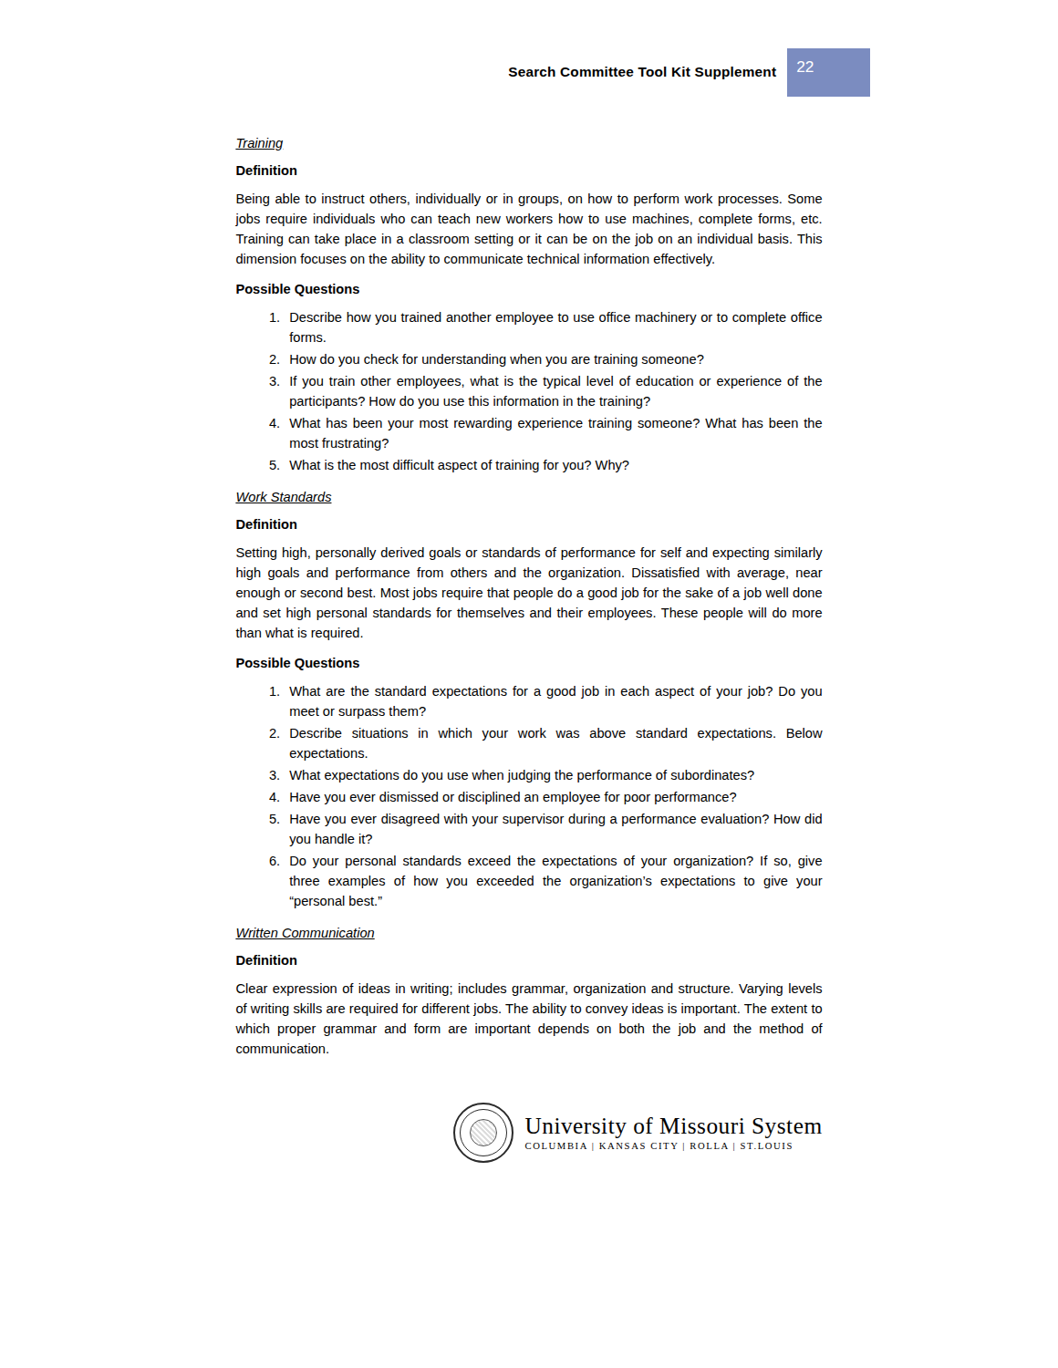Search Committee Tool Kit Supplement
22
Training
Definition
Being able to instruct others, individually or in groups, on how to perform work processes. Some jobs require individuals who can teach new workers how to use machines, complete forms, etc. Training can take place in a classroom setting or it can be on the job on an individual basis. This dimension focuses on the ability to communicate technical information effectively.
Possible Questions
Describe how you trained another employee to use office machinery or to complete office forms.
How do you check for understanding when you are training someone?
If you train other employees, what is the typical level of education or experience of the participants? How do you use this information in the training?
What has been your most rewarding experience training someone? What has been the most frustrating?
What is the most difficult aspect of training for you? Why?
Work Standards
Definition
Setting high, personally derived goals or standards of performance for self and expecting similarly high goals and performance from others and the organization. Dissatisfied with average, near enough or second best. Most jobs require that people do a good job for the sake of a job well done and set high personal standards for themselves and their employees. These people will do more than what is required.
Possible Questions
What are the standard expectations for a good job in each aspect of your job? Do you meet or surpass them?
Describe situations in which your work was above standard expectations. Below expectations.
What expectations do you use when judging the performance of subordinates?
Have you ever dismissed or disciplined an employee for poor performance?
Have you ever disagreed with your supervisor during a performance evaluation? How did you handle it?
Do your personal standards exceed the expectations of your organization? If so, give three examples of how you exceeded the organization’s expectations to give your “personal best.”
Written Communication
Definition
Clear expression of ideas in writing; includes grammar, organization and structure. Varying levels of writing skills are required for different jobs. The ability to convey ideas is important. The extent to which proper grammar and form are important depends on both the job and the method of communication.
University of Missouri System
COLUMBIA | KANSAS CITY | ROLLA | ST.LOUIS